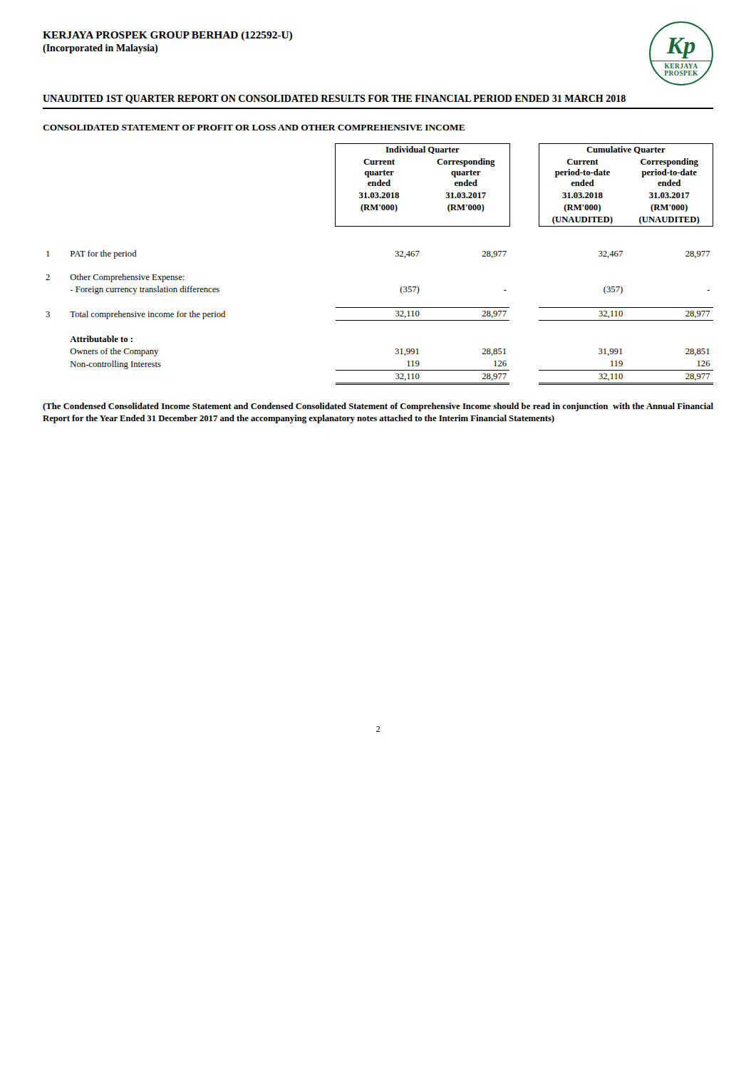KERJAYA PROSPEK GROUP BERHAD (122592-U)
(Incorporated in Malaysia)
Kp KERJAYA
PROSPEK
UNAUDITED 1ST QUARTER REPORT ON CONSOLIDATED RESULTS FOR THE FINANCIAL PERIOD ENDED 31 MARCH 2018
CONSOLIDATED STATEMENT OF PROFIT OR LOSS AND OTHER COMPREHENSIVE INCOME
| | | Individual Quarter | | Cumulative Quarter |
| | | Current quarter ended | Corresponding quarter ended | | Current period-to-date ended | Corresponding period-to-date ended |
| | | 31.03.2018 | 31.03.2017 | | 31.03.2018 | 31.03.2017 |
| | | (RM'000) | (RM'000) | | (RM'000) | (RM'000) |
| | | | | | (UNAUDITED) | (UNAUDITED) |
| 1 | PAT for the period | 32,467 | 28,977 | | 32,467 | 28,977 |
| 2 | Other Comprehensive Expense: | | | | | |
| | - Foreign currency translation differences | (357) | - | | (357) | - |
| 3 | Total comprehensive income for the period | 32,110 | 28,977 | | 32,110 | 28,977 |
| | Attributable to : | | | | | |
| | Owners of the Company | 31,991 | 28,851 | | 31,991 | 28,851 |
| | Non-controlling Interests | 119 | 126 | | 119 | 126 |
| | | 32,110 | 28,977 | | 32,110 | 28,977 |
(The Condensed Consolidated Income Statement and Condensed Consolidated Statement of Comprehensive Income should be read in conjunction with the Annual Financial Report for the Year Ended 31 December 2017 and the accompanying explanatory notes attached to the Interim Financial Statements)
2